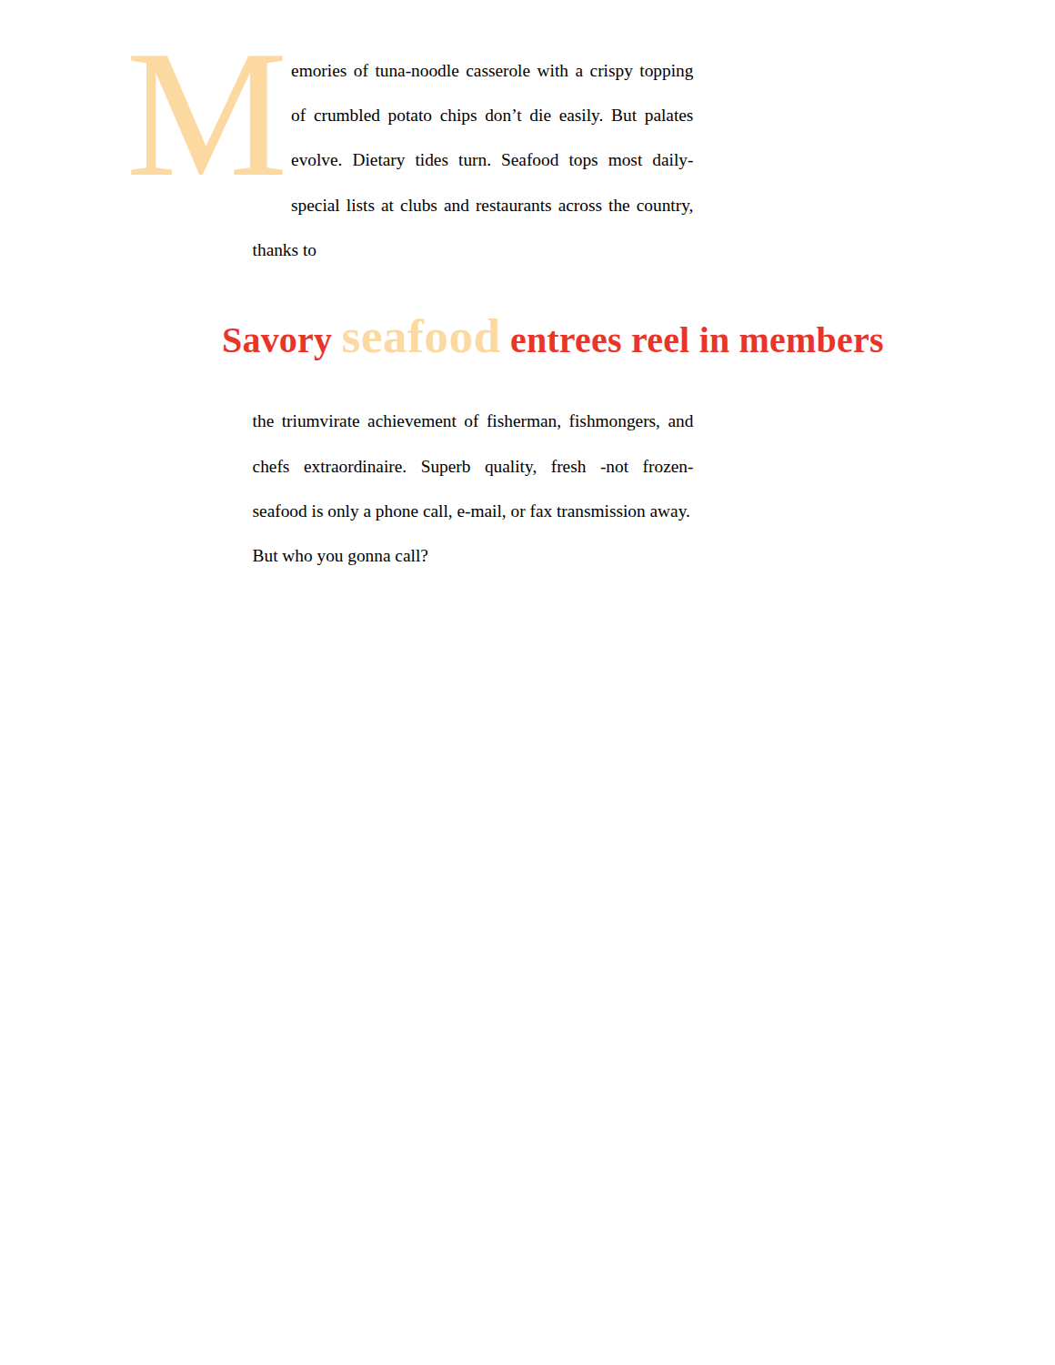M
emories of tuna-noodle casserole with a crispy topping of crumbled potato chips don’t die easily. But palates evolve. Dietary tides turn. Seafood tops most daily-special lists at clubs and restaurants across the country, thanks to
Savory seafood entrees reel in members
the triumvirate achievement of fisherman, fishmongers, and chefs extraordinaire. Superb quality, fresh -not frozen- seafood is only a phone call, e-mail, or fax transmission away.
But who you gonna call?